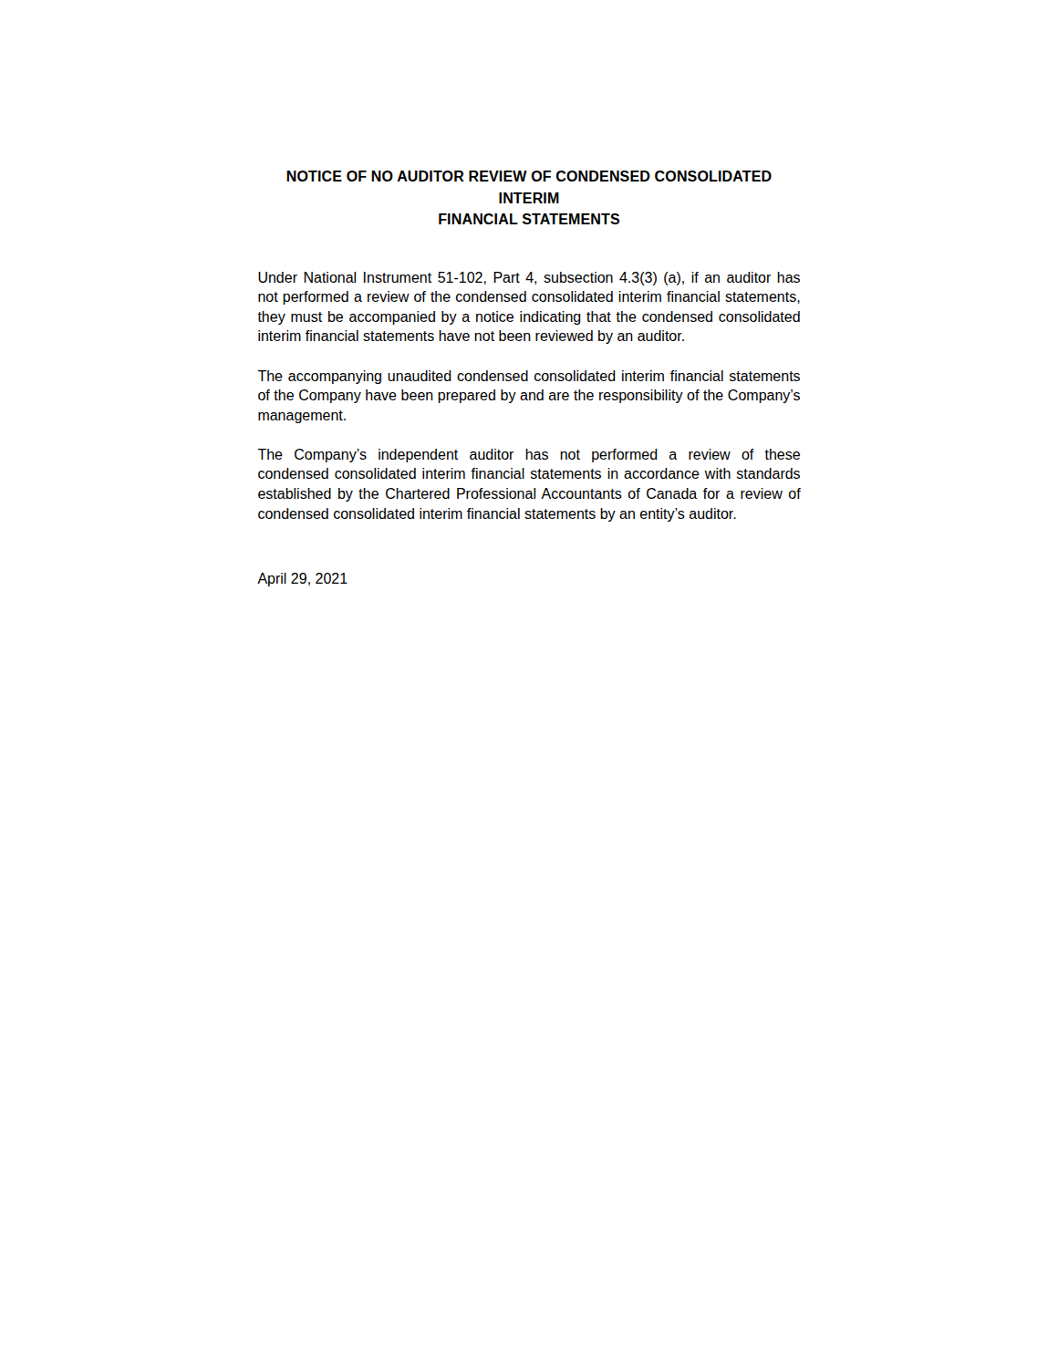Notice of No Auditor Review of Condensed Consolidated Interim
Financial Statements
Under National Instrument 51-102, Part 4, subsection 4.3(3) (a), if an auditor has not performed a review of the condensed consolidated interim financial statements, they must be accompanied by a notice indicating that the condensed consolidated interim financial statements have not been reviewed by an auditor.
The accompanying unaudited condensed consolidated interim financial statements of the Company have been prepared by and are the responsibility of the Company’s management.
The Company’s independent auditor has not performed a review of these condensed consolidated interim financial statements in accordance with standards established by the Chartered Professional Accountants of Canada for a review of condensed consolidated interim financial statements by an entity’s auditor.
April 29, 2021